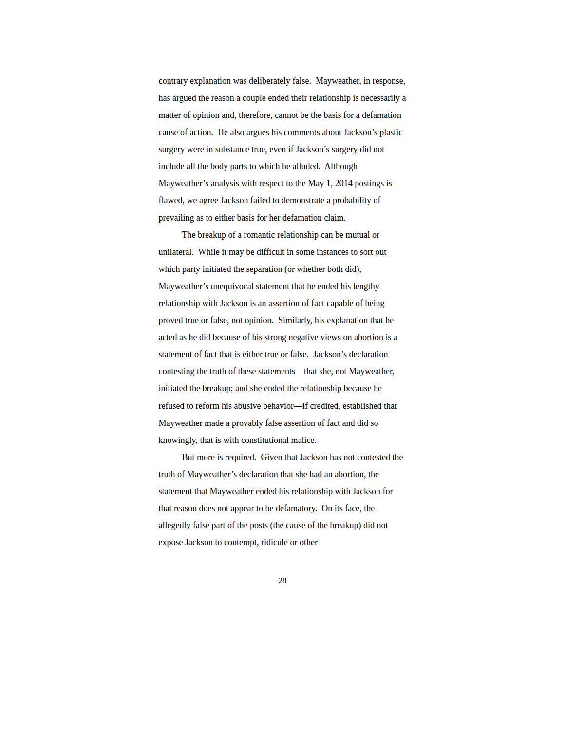contrary explanation was deliberately false. Mayweather, in response, has argued the reason a couple ended their relationship is necessarily a matter of opinion and, therefore, cannot be the basis for a defamation cause of action. He also argues his comments about Jackson’s plastic surgery were in substance true, even if Jackson’s surgery did not include all the body parts to which he alluded. Although Mayweather’s analysis with respect to the May 1, 2014 postings is flawed, we agree Jackson failed to demonstrate a probability of prevailing as to either basis for her defamation claim.
The breakup of a romantic relationship can be mutual or unilateral. While it may be difficult in some instances to sort out which party initiated the separation (or whether both did), Mayweather’s unequivocal statement that he ended his lengthy relationship with Jackson is an assertion of fact capable of being proved true or false, not opinion. Similarly, his explanation that he acted as he did because of his strong negative views on abortion is a statement of fact that is either true or false. Jackson’s declaration contesting the truth of these statements—that she, not Mayweather, initiated the breakup; and she ended the relationship because he refused to reform his abusive behavior—if credited, established that Mayweather made a provably false assertion of fact and did so knowingly, that is with constitutional malice.
But more is required. Given that Jackson has not contested the truth of Mayweather’s declaration that she had an abortion, the statement that Mayweather ended his relationship with Jackson for that reason does not appear to be defamatory. On its face, the allegedly false part of the posts (the cause of the breakup) did not expose Jackson to contempt, ridicule or other
28